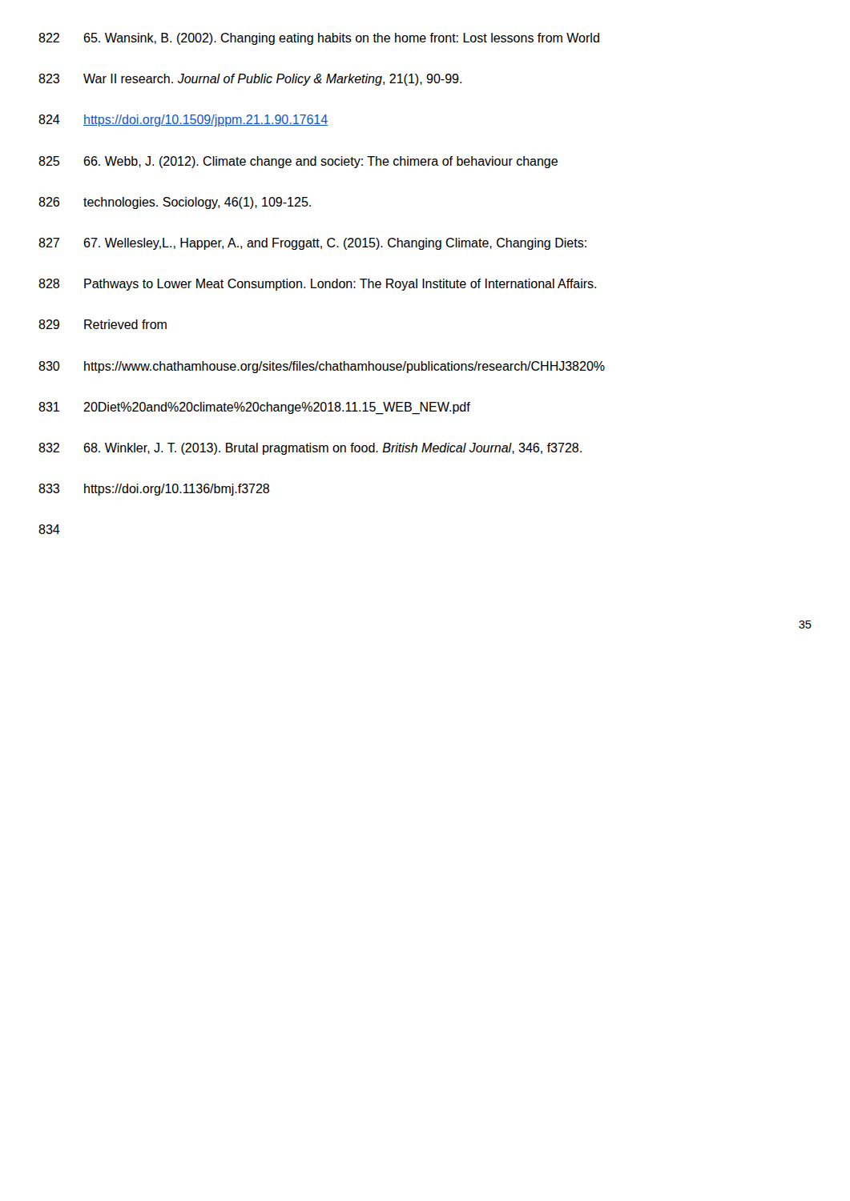822 65. Wansink, B. (2002). Changing eating habits on the home front: Lost lessons from World
823 War II research. Journal of Public Policy & Marketing, 21(1), 90-99.
824 https://doi.org/10.1509/jppm.21.1.90.17614
825 66. Webb, J. (2012). Climate change and society: The chimera of behaviour change
826 technologies. Sociology, 46(1), 109-125.
827 67. Wellesley,L., Happer, A., and Froggatt, C. (2015). Changing Climate, Changing Diets:
828 Pathways to Lower Meat Consumption. London: The Royal Institute of International Affairs.
829 Retrieved from
830 https://www.chathamhouse.org/sites/files/chathamhouse/publications/research/CHHJ3820%
831 20Diet%20and%20climate%20change%2018.11.15_WEB_NEW.pdf
832 68. Winkler, J. T. (2013). Brutal pragmatism on food. British Medical Journal, 346, f3728.
833 https://doi.org/10.1136/bmj.f3728
834
35